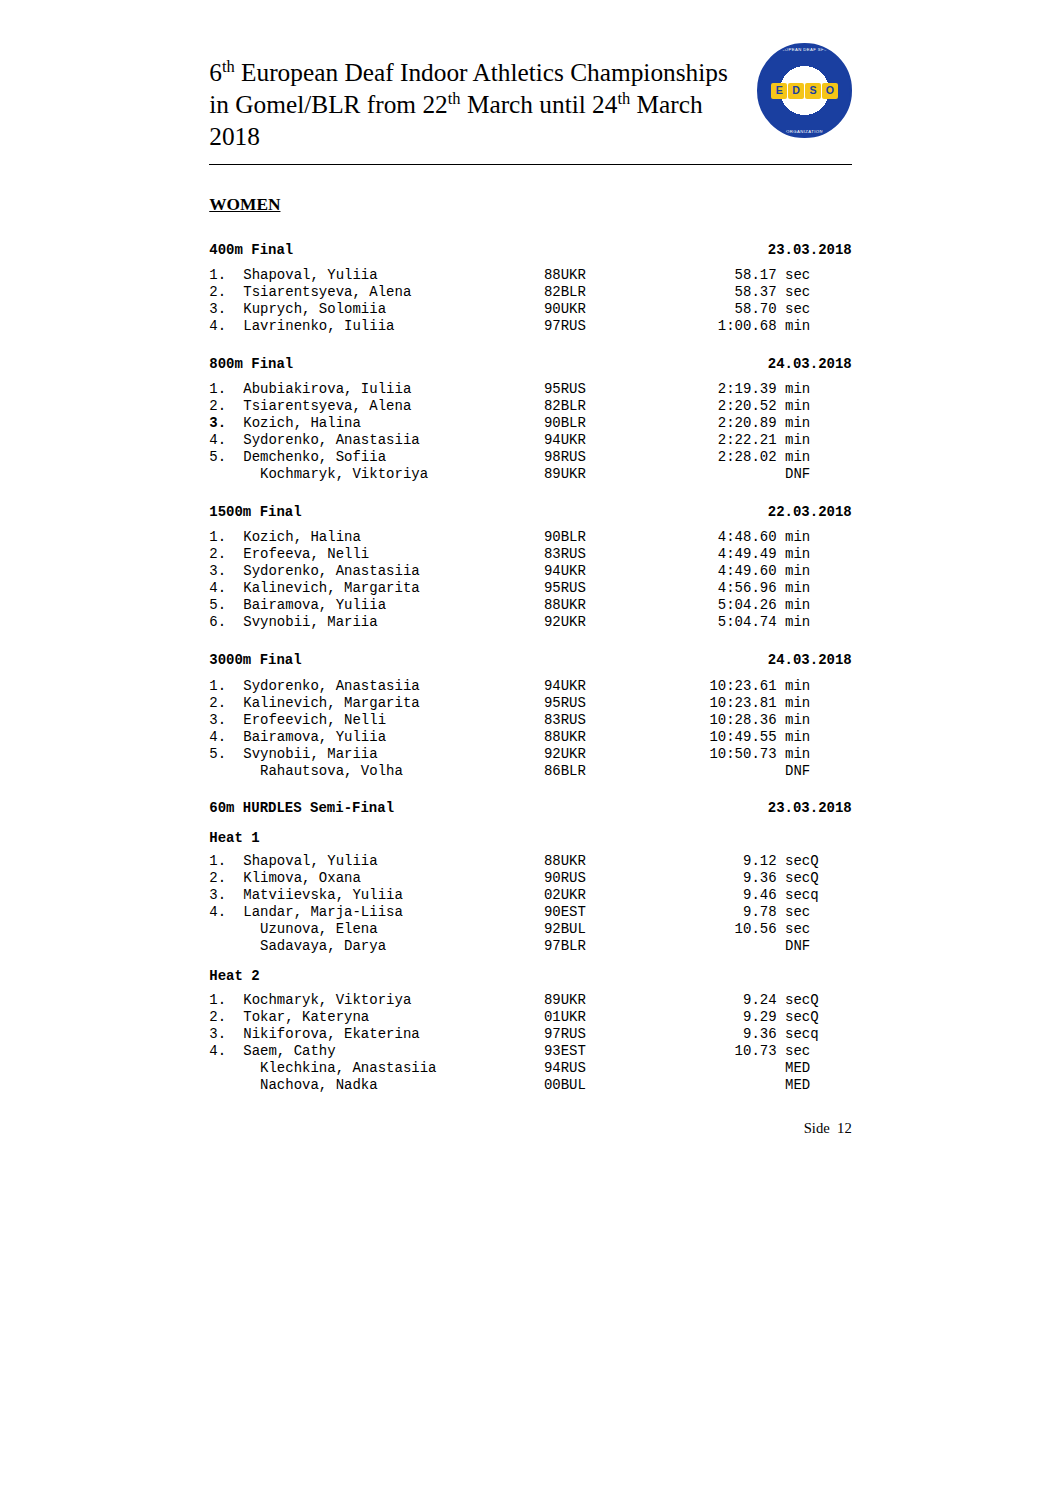EUROPEAN DEAF SPORT
ORGANIZATION
EDSO
6th European Deaf Indoor Athletics Championships
in Gomel/BLR from 22th March until 24th March 2018
WOMEN
400m Final 23.03.2018
| 1. | Shapoval, Yuliia | 88 | UKR | 58.17 sec | |
| 2. | Tsiarentsyeva, Alena | 82 | BLR | 58.37 sec | |
| 3. | Kuprych, Solomiia | 90 | UKR | 58.70 sec | |
| 4. | Lavrinenko, Iuliia | 97 | RUS | 1:00.68 min | |
800m Final 24.03.2018
| 1. | Abubiakirova, Iuliia | 95 | RUS | 2:19.39 min | |
| 2. | Tsiarentsyeva, Alena | 82 | BLR | 2:20.52 min | |
| 3. | Kozich, Halina | 90 | BLR | 2:20.89 min | |
| 4. | Sydorenko, Anastasiia | 94 | UKR | 2:22.21 min | |
| 5. | Demchenko, Sofiia | 98 | RUS | 2:28.02 min | |
| | Kochmaryk, Viktoriya | 89 | UKR | DNF | |
1500m Final 22.03.2018
| 1. | Kozich, Halina | 90 | BLR | 4:48.60 min | |
| 2. | Erofeeva, Nelli | 83 | RUS | 4:49.49 min | |
| 3. | Sydorenko, Anastasiia | 94 | UKR | 4:49.60 min | |
| 4. | Kalinevich, Margarita | 95 | RUS | 4:56.96 min | |
| 5. | Bairamova, Yuliia | 88 | UKR | 5:04.26 min | |
| 6. | Svynobii, Mariia | 92 | UKR | 5:04.74 min | |
3000m Final 24.03.2018
| 1. | Sydorenko, Anastasiia | 94 | UKR | 10:23.61 min | |
| 2. | Kalinevich, Margarita | 95 | RUS | 10:23.81 min | |
| 3. | Erofeevich, Nelli | 83 | RUS | 10:28.36 min | |
| 4. | Bairamova, Yuliia | 88 | UKR | 10:49.55 min | |
| 5. | Svynobii, Mariia | 92 | UKR | 10:50.73 min | |
| | Rahautsova, Volha | 86 | BLR | DNF | |
60m HURDLES Semi-Final 23.03.2018
Heat 1
| 1. | Shapoval, Yuliia | 88 | UKR | 9.12 sec | Q |
| 2. | Klimova, Oxana | 90 | RUS | 9.36 sec | Q |
| 3. | Matviievska, Yuliia | 02 | UKR | 9.46 sec | q |
| 4. | Landar, Marja-Liisa | 90 | EST | 9.78 sec | |
| | Uzunova, Elena | 92 | BUL | 10.56 sec | |
| | Sadavaya, Darya | 97 | BLR | DNF | |
Heat 2
| 1. | Kochmaryk, Viktoriya | 89 | UKR | 9.24 sec | Q |
| 2. | Tokar, Kateryna | 01 | UKR | 9.29 sec | Q |
| 3. | Nikiforova, Ekaterina | 97 | RUS | 9.36 sec | q |
| 4. | Saem, Cathy | 93 | EST | 10.73 sec | |
| | Klechkina, Anastasiia | 94 | RUS | MED | |
| | Nachova, Nadka | 00 | BUL | MED | |
Side 12